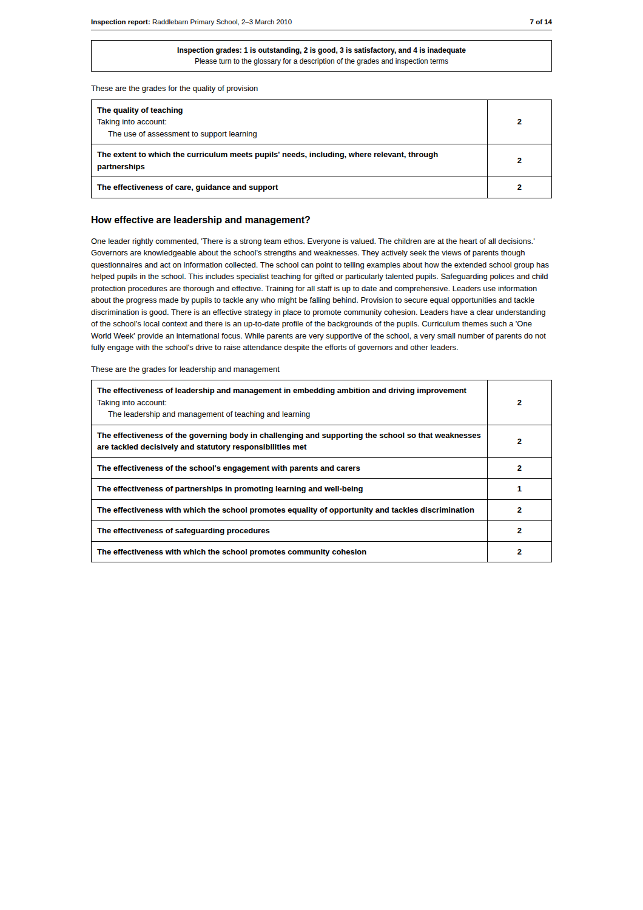Inspection report: Raddlebarn Primary School, 2–3 March 2010
7 of 14
Inspection grades: 1 is outstanding, 2 is good, 3 is satisfactory, and 4 is inadequate
Please turn to the glossary for a description of the grades and inspection terms
These are the grades for the quality of provision
| The quality of teaching Taking into account: The use of assessment to support learning | 2 |
| The extent to which the curriculum meets pupils' needs, including, where relevant, through partnerships | 2 |
| The effectiveness of care, guidance and support | 2 |
How effective are leadership and management?
One leader rightly commented, 'There is a strong team ethos. Everyone is valued. The children are at the heart of all decisions.' Governors are knowledgeable about the school's strengths and weaknesses. They actively seek the views of parents though questionnaires and act on information collected. The school can point to telling examples about how the extended school group has helped pupils in the school. This includes specialist teaching for gifted or particularly talented pupils. Safeguarding polices and child protection procedures are thorough and effective. Training for all staff is up to date and comprehensive. Leaders use information about the progress made by pupils to tackle any who might be falling behind. Provision to secure equal opportunities and tackle discrimination is good. There is an effective strategy in place to promote community cohesion. Leaders have a clear understanding of the school's local context and there is an up-to-date profile of the backgrounds of the pupils. Curriculum themes such a 'One World Week' provide an international focus. While parents are very supportive of the school, a very small number of parents do not fully engage with the school's drive to raise attendance despite the efforts of governors and other leaders.
These are the grades for leadership and management
| The effectiveness of leadership and management in embedding ambition and driving improvement Taking into account: The leadership and management of teaching and learning | 2 |
| The effectiveness of the governing body in challenging and supporting the school so that weaknesses are tackled decisively and statutory responsibilities met | 2 |
| The effectiveness of the school's engagement with parents and carers | 2 |
| The effectiveness of partnerships in promoting learning and well-being | 1 |
| The effectiveness with which the school promotes equality of opportunity and tackles discrimination | 2 |
| The effectiveness of safeguarding procedures | 2 |
| The effectiveness with which the school promotes community cohesion | 2 |